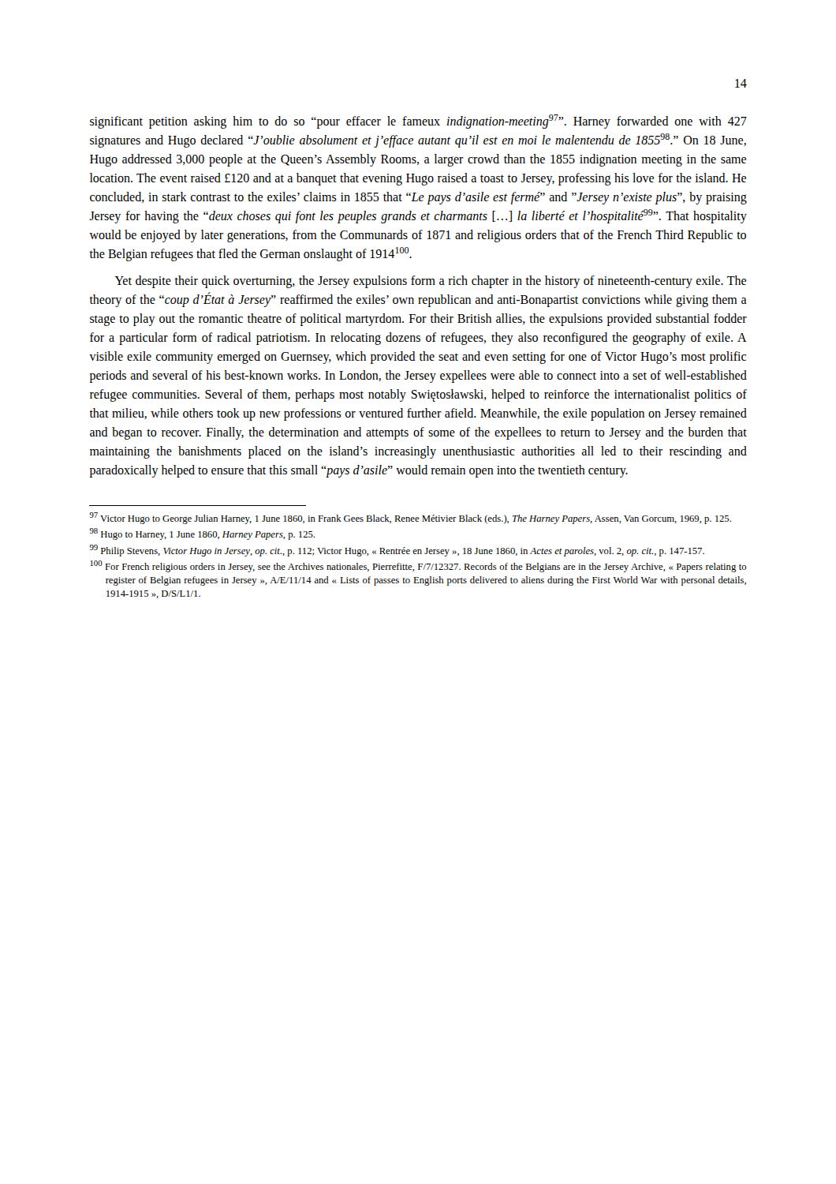14
significant petition asking him to do so “pour effacer le fameux indignation-meeting97”. Harney forwarded one with 427 signatures and Hugo declared “J’oublie absolument et j’efface autant qu’il est en moi le malentendu de 185598.” On 18 June, Hugo addressed 3,000 people at the Queen’s Assembly Rooms, a larger crowd than the 1855 indignation meeting in the same location. The event raised £120 and at a banquet that evening Hugo raised a toast to Jersey, professing his love for the island. He concluded, in stark contrast to the exiles’ claims in 1855 that “Le pays d’asile est fermé” and ”Jersey n’existe plus”, by praising Jersey for having the “deux choses qui font les peuples grands et charmants […] la liberté et l’hospitalité99”. That hospitality would be enjoyed by later generations, from the Communards of 1871 and religious orders that of the French Third Republic to the Belgian refugees that fled the German onslaught of 1914100.
Yet despite their quick overturning, the Jersey expulsions form a rich chapter in the history of nineteenth-century exile. The theory of the “coup d’État à Jersey” reaffirmed the exiles’ own republican and anti-Bonapartist convictions while giving them a stage to play out the romantic theatre of political martyrdom. For their British allies, the expulsions provided substantial fodder for a particular form of radical patriotism. In relocating dozens of refugees, they also reconfigured the geography of exile. A visible exile community emerged on Guernsey, which provided the seat and even setting for one of Victor Hugo’s most prolific periods and several of his best-known works. In London, the Jersey expellees were able to connect into a set of well-established refugee communities. Several of them, perhaps most notably Swiętosławski, helped to reinforce the internationalist politics of that milieu, while others took up new professions or ventured further afield. Meanwhile, the exile population on Jersey remained and began to recover. Finally, the determination and attempts of some of the expellees to return to Jersey and the burden that maintaining the banishments placed on the island’s increasingly unenthusiastic authorities all led to their rescinding and paradoxically helped to ensure that this small “pays d’asile” would remain open into the twentieth century.
97 Victor Hugo to George Julian Harney, 1 June 1860, in Frank Gees Black, Renee Métivier Black (eds.), The Harney Papers, Assen, Van Gorcum, 1969, p. 125.
98 Hugo to Harney, 1 June 1860, Harney Papers, p. 125.
99 Philip Stevens, Victor Hugo in Jersey, op. cit., p. 112; Victor Hugo, « Rentrée en Jersey », 18 June 1860, in Actes et paroles, vol. 2, op. cit., p. 147-157.
100 For French religious orders in Jersey, see the Archives nationales, Pierrefitte, F/7/12327. Records of the Belgians are in the Jersey Archive, « Papers relating to register of Belgian refugees in Jersey », A/E/11/14 and « Lists of passes to English ports delivered to aliens during the First World War with personal details, 1914-1915 », D/S/L1/1.